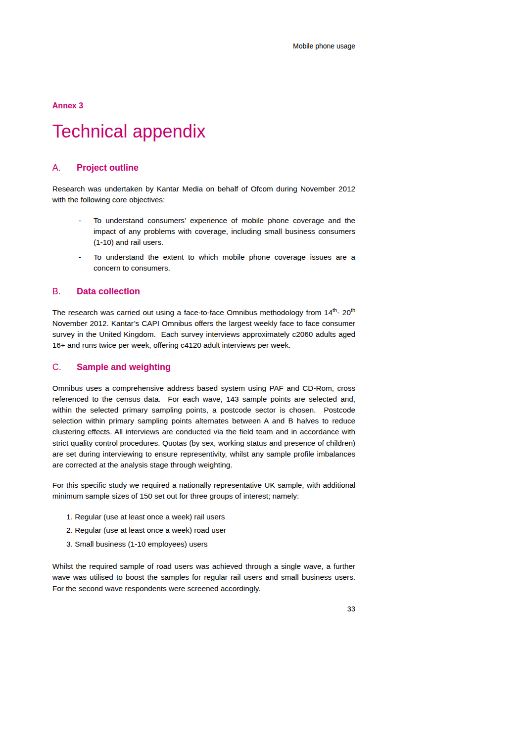Mobile phone usage
Annex 3
Technical appendix
A.
Project outline
Research was undertaken by Kantar Media on behalf of Ofcom during November 2012 with the following core objectives:
To understand consumers’ experience of mobile phone coverage and the impact of any problems with coverage, including small business consumers (1-10) and rail users.
To understand the extent to which mobile phone coverage issues are a concern to consumers.
B.
Data collection
The research was carried out using a face-to-face Omnibus methodology from 14th- 20th November 2012. Kantar’s CAPI Omnibus offers the largest weekly face to face consumer survey in the United Kingdom. Each survey interviews approximately c2060 adults aged 16+ and runs twice per week, offering c4120 adult interviews per week.
C.
Sample and weighting
Omnibus uses a comprehensive address based system using PAF and CD-Rom, cross referenced to the census data. For each wave, 143 sample points are selected and, within the selected primary sampling points, a postcode sector is chosen. Postcode selection within primary sampling points alternates between A and B halves to reduce clustering effects. All interviews are conducted via the field team and in accordance with strict quality control procedures. Quotas (by sex, working status and presence of children) are set during interviewing to ensure representivity, whilst any sample profile imbalances are corrected at the analysis stage through weighting.
For this specific study we required a nationally representative UK sample, with additional minimum sample sizes of 150 set out for three groups of interest; namely:
Regular (use at least once a week) rail users
Regular (use at least once a week) road user
Small business (1-10 employees) users
Whilst the required sample of road users was achieved through a single wave, a further wave was utilised to boost the samples for regular rail users and small business users. For the second wave respondents were screened accordingly.
33